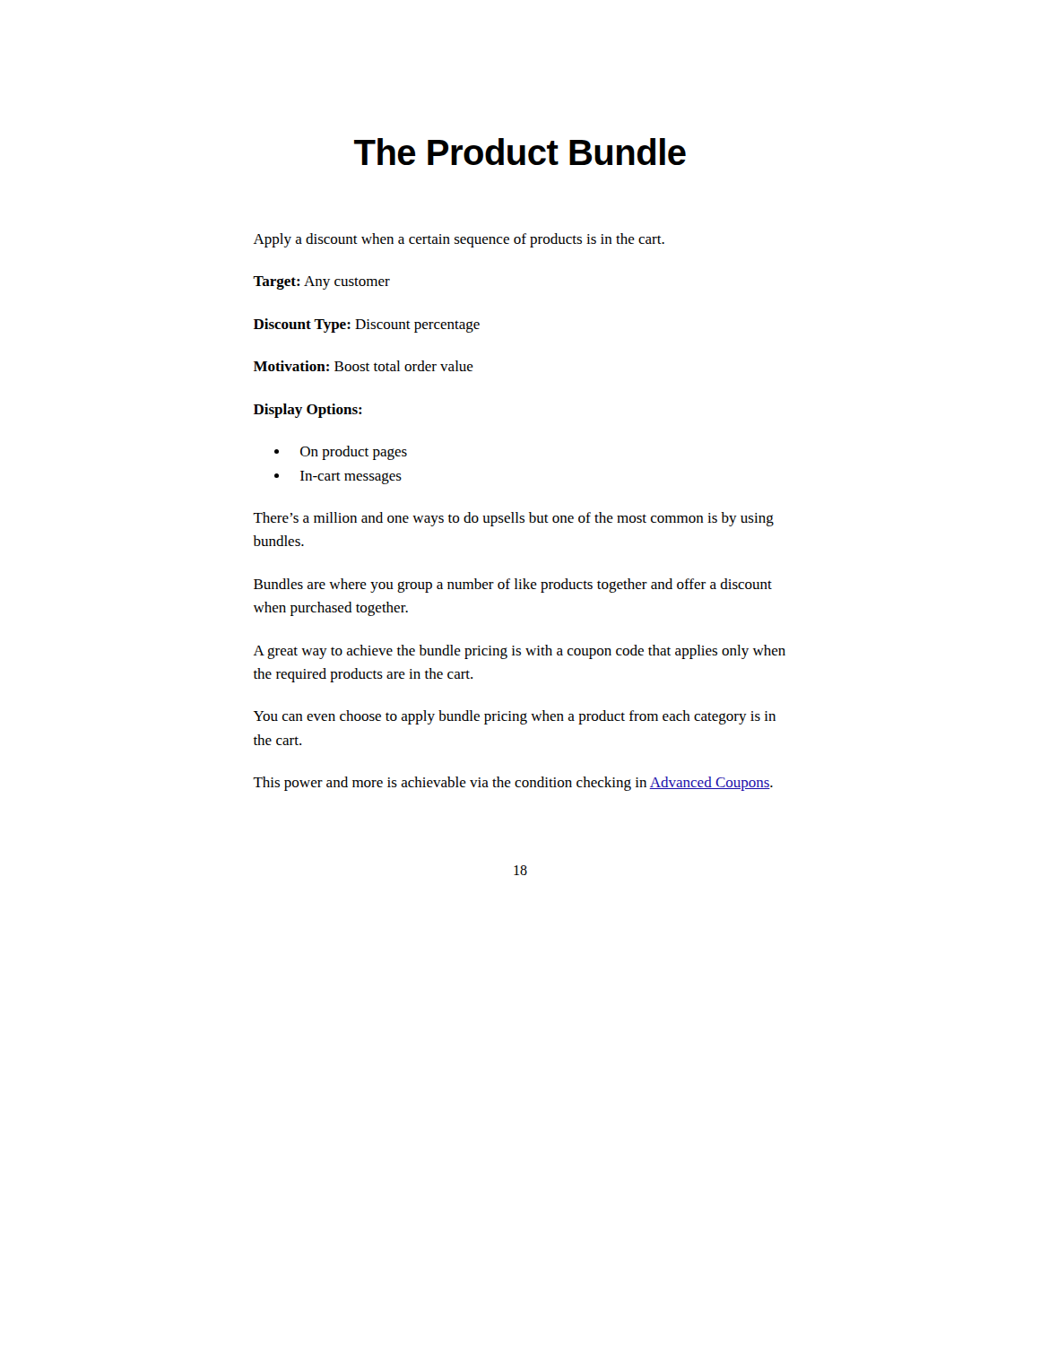The Product Bundle
Apply a discount when a certain sequence of products is in the cart.
Target: Any customer
Discount Type: Discount percentage
Motivation: Boost total order value
Display Options:
On product pages
In-cart messages
There’s a million and one ways to do upsells but one of the most common is by using bundles.
Bundles are where you group a number of like products together and offer a discount when purchased together.
A great way to achieve the bundle pricing is with a coupon code that applies only when the required products are in the cart.
You can even choose to apply bundle pricing when a product from each category is in the cart.
This power and more is achievable via the condition checking in Advanced Coupons.
18